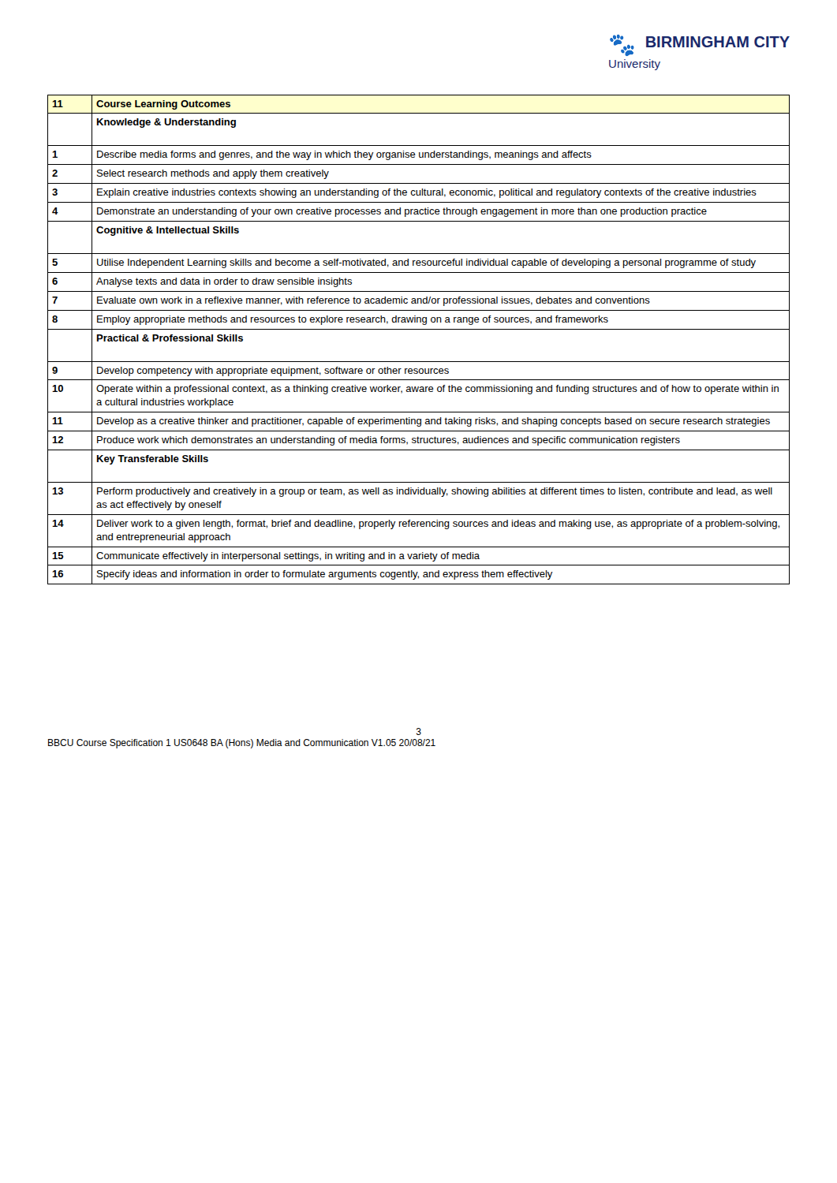🐾 BIRMINGHAM CITY
University
| 11 | Course Learning Outcomes |
| | Knowledge & Understanding |
| 1 | Describe media forms and genres, and the way in which they organise understandings, meanings and affects |
| 2 | Select research methods and apply them creatively |
| 3 | Explain creative industries contexts showing an understanding of the cultural, economic, political and regulatory contexts of the creative industries |
| 4 | Demonstrate an understanding of your own creative processes and practice through engagement in more than one production practice |
| | Cognitive & Intellectual Skills |
| 5 | Utilise Independent Learning skills and become a self-motivated, and resourceful individual capable of developing a personal programme of study |
| 6 | Analyse texts and data in order to draw sensible insights |
| 7 | Evaluate own work in a reflexive manner, with reference to academic and/or professional issues, debates and conventions |
| 8 | Employ appropriate methods and resources to explore research, drawing on a range of sources, and frameworks |
| | Practical & Professional Skills |
| 9 | Develop competency with appropriate equipment, software or other resources |
| 10 | Operate within a professional context, as a thinking creative worker, aware of the commissioning and funding structures and of how to operate within in a cultural industries workplace |
| 11 | Develop as a creative thinker and practitioner, capable of experimenting and taking risks, and shaping concepts based on secure research strategies |
| 12 | Produce work which demonstrates an understanding of media forms, structures, audiences and specific communication registers |
| | Key Transferable Skills |
| 13 | Perform productively and creatively in a group or team, as well as individually, showing abilities at different times to listen, contribute and lead, as well as act effectively by oneself |
| 14 | Deliver work to a given length, format, brief and deadline, properly referencing sources and ideas and making use, as appropriate of a problem-solving, and entrepreneurial approach |
| 15 | Communicate effectively in interpersonal settings, in writing and in a variety of media |
| 16 | Specify ideas and information in order to formulate arguments cogently, and express them effectively |
3
BBCU Course Specification 1 US0648 BA (Hons) Media and Communication V1.05 20/08/21